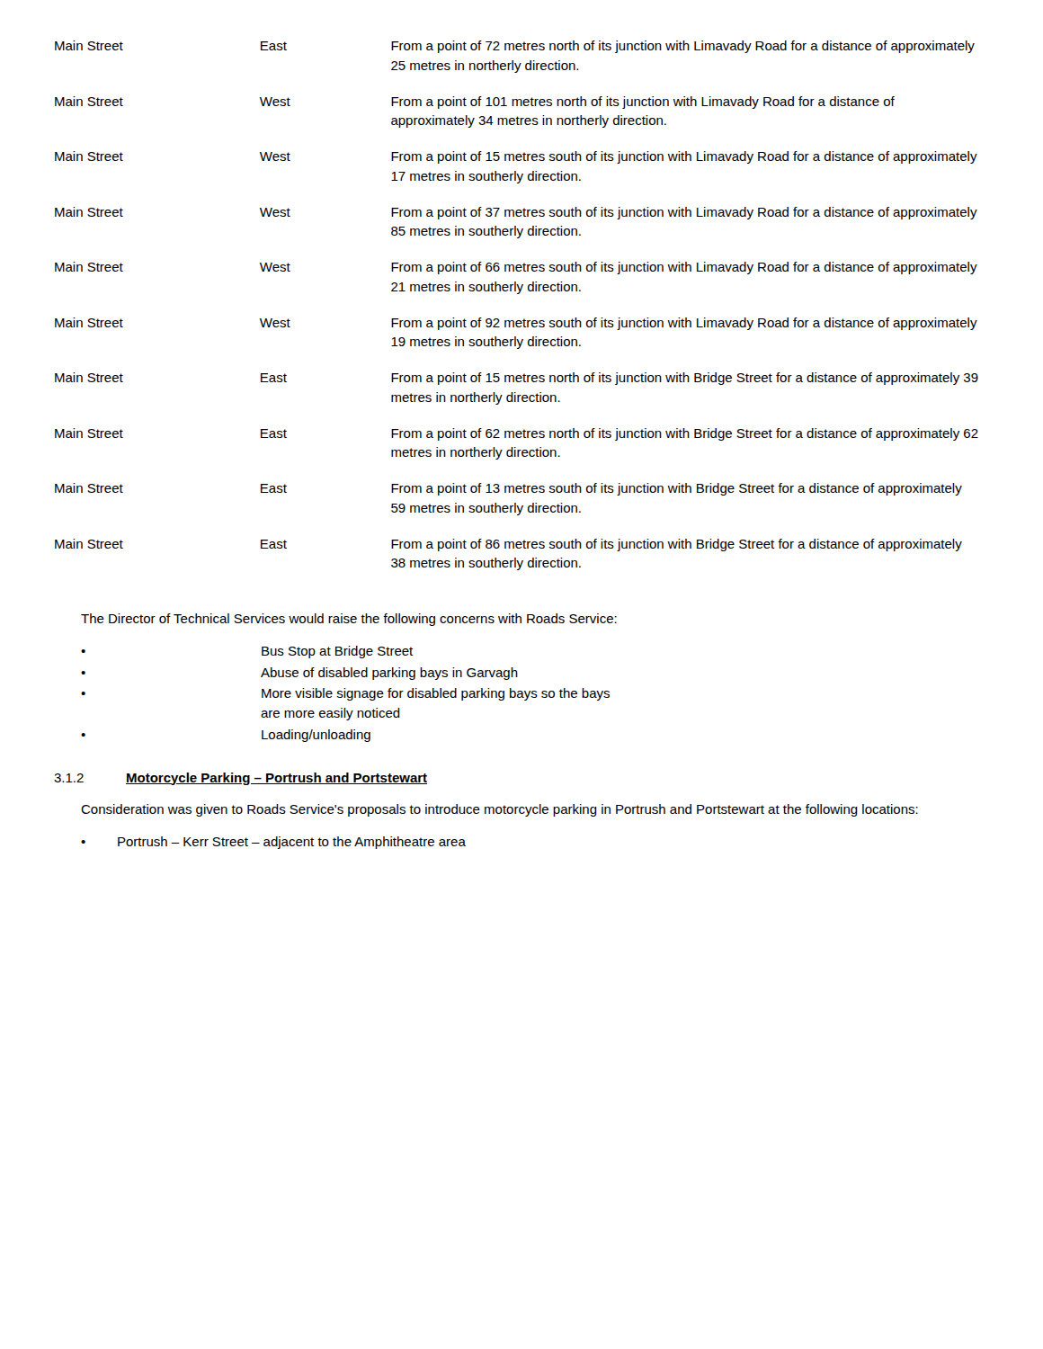| Main Street | East | From a point of 72 metres north of its junction with Limavady Road for a distance of approximately 25 metres in northerly direction. |
| Main Street | West | From a point of 101 metres north of its junction with Limavady Road for a distance of approximately 34 metres in northerly direction. |
| Main Street | West | From a point of 15 metres south of its junction with Limavady Road for a distance of approximately 17 metres in southerly direction. |
| Main Street | West | From a point of 37 metres south of its junction with Limavady Road for a distance of approximately 85 metres in southerly direction. |
| Main Street | West | From a point of 66 metres south of its junction with Limavady Road for a distance of approximately 21 metres in southerly direction. |
| Main Street | West | From a point of 92 metres south of its junction with Limavady Road for a distance of approximately 19 metres in southerly direction. |
| Main Street | East | From a point of 15 metres north of its junction with Bridge Street for a distance of approximately 39 metres in northerly direction. |
| Main Street | East | From a point of 62 metres north of its junction with Bridge Street for a distance of approximately 62 metres in northerly direction. |
| Main Street | East | From a point of 13 metres south of its junction with Bridge Street for a distance of approximately 59 metres in southerly direction. |
| Main Street | East | From a point of 86 metres south of its junction with Bridge Street for a distance of approximately 38 metres in southerly direction. |
The Director of Technical Services would raise the following concerns with Roads Service:
•Bus Stop at Bridge Street
•Abuse of disabled parking bays in Garvagh
•More visible signage for disabled parking bays so the baysare more easily noticed
•Loading/unloading
3.1.2 Motorcycle Parking – Portrush and Portstewart
Consideration was given to Roads Service's proposals to introduce motorcycle parking in Portrush and Portstewart at the following locations:
•Portrush – Kerr Street – adjacent to the Amphitheatre area